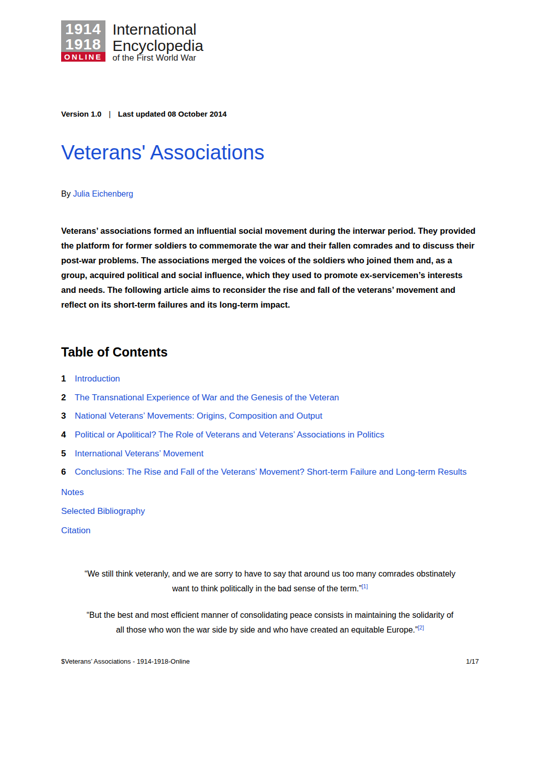19141918
ONLINE
International Encyclopedia of the First World War
Version 1.0 | Last updated 08 October 2014
Veterans' Associations
By Julia Eichenberg
Veterans’ associations formed an influential social movement during the interwar period. They provided the platform for former soldiers to commemorate the war and their fallen comrades and to discuss their post-war problems. The associations merged the voices of the soldiers who joined them and, as a group, acquired political and social influence, which they used to promote ex-servicemen’s interests and needs. The following article aims to reconsider the rise and fall of the veterans’ movement and reflect on its short-term failures and its long-term impact.
Table of Contents
1 Introduction
2 The Transnational Experience of War and the Genesis of the Veteran
3 National Veterans’ Movements: Origins, Composition and Output
4 Political or Apolitical? The Role of Veterans and Veterans’ Associations in Politics
5 International Veterans’ Movement
6 Conclusions: The Rise and Fall of the Veterans’ Movement? Short-term Failure and Long-term Results
Notes
Selected Bibliography
Citation
“We still think veteranly, and we are sorry to have to say that around us too many comrades obstinately want to think politically in the bad sense of the term.”[1]
“But the best and most efficient manner of consolidating peace consists in maintaining the solidarity of all those who won the war side by side and who have created an equitable Europe.”[2]
$Veterans’ Associations - 1914-1918-Online
1/17